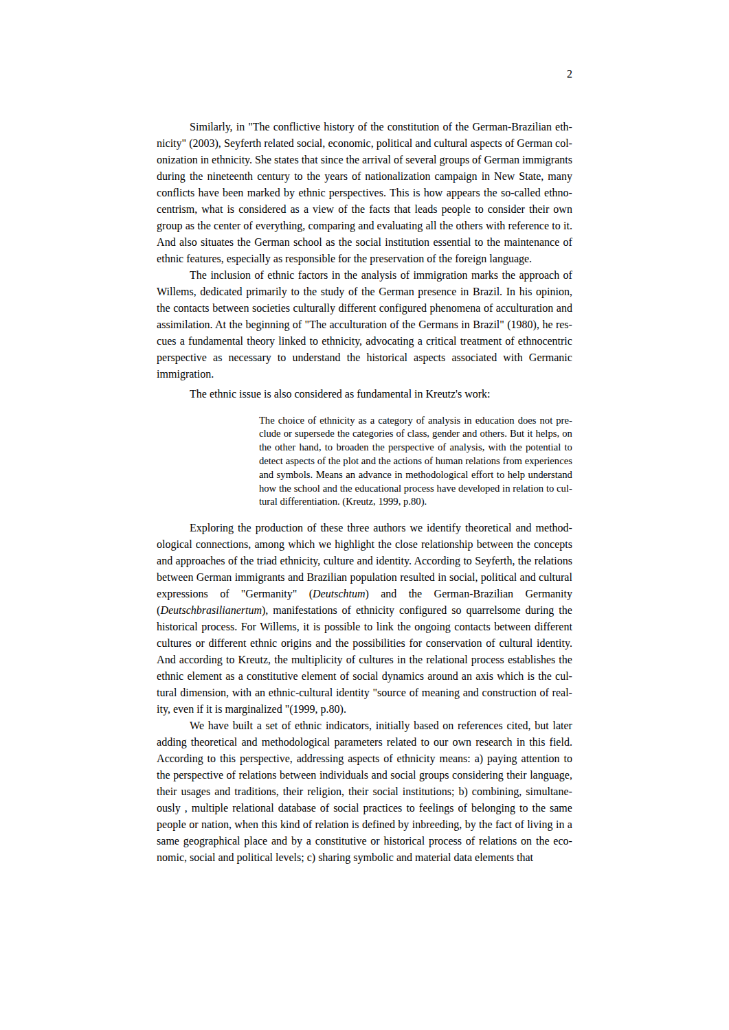2
Similarly, in "The conflictive history of the constitution of the German-Brazilian ethnicity" (2003), Seyferth related social, economic, political and cultural aspects of German colonization in ethnicity. She states that since the arrival of several groups of German immigrants during the nineteenth century to the years of nationalization campaign in New State, many conflicts have been marked by ethnic perspectives. This is how appears the so-called ethnocentrism, what is considered as a view of the facts that leads people to consider their own group as the center of everything, comparing and evaluating all the others with reference to it. And also situates the German school as the social institution essential to the maintenance of ethnic features, especially as responsible for the preservation of the foreign language.
The inclusion of ethnic factors in the analysis of immigration marks the approach of Willems, dedicated primarily to the study of the German presence in Brazil. In his opinion, the contacts between societies culturally different configured phenomena of acculturation and assimilation. At the beginning of "The acculturation of the Germans in Brazil" (1980), he rescues a fundamental theory linked to ethnicity, advocating a critical treatment of ethnocentric perspective as necessary to understand the historical aspects associated with Germanic immigration.
The ethnic issue is also considered as fundamental in Kreutz's work:
The choice of ethnicity as a category of analysis in education does not preclude or supersede the categories of class, gender and others. But it helps, on the other hand, to broaden the perspective of analysis, with the potential to detect aspects of the plot and the actions of human relations from experiences and symbols. Means an advance in methodological effort to help understand how the school and the educational process have developed in relation to cultural differentiation. (Kreutz, 1999, p.80).
Exploring the production of these three authors we identify theoretical and methodological connections, among which we highlight the close relationship between the concepts and approaches of the triad ethnicity, culture and identity. According to Seyferth, the relations between German immigrants and Brazilian population resulted in social, political and cultural expressions of "Germanity" (Deutschtum) and the German-Brazilian Germanity (Deutschbrasilianertum), manifestations of ethnicity configured so quarrelsome during the historical process. For Willems, it is possible to link the ongoing contacts between different cultures or different ethnic origins and the possibilities for conservation of cultural identity. And according to Kreutz, the multiplicity of cultures in the relational process establishes the ethnic element as a constitutive element of social dynamics around an axis which is the cultural dimension, with an ethnic-cultural identity "source of meaning and construction of reality, even if it is marginalized "(1999, p.80).
We have built a set of ethnic indicators, initially based on references cited, but later adding theoretical and methodological parameters related to our own research in this field. According to this perspective, addressing aspects of ethnicity means: a) paying attention to the perspective of relations between individuals and social groups considering their language, their usages and traditions, their religion, their social institutions; b) combining, simultaneously , multiple relational database of social practices to feelings of belonging to the same people or nation, when this kind of relation is defined by inbreeding, by the fact of living in a same geographical place and by a constitutive or historical process of relations on the economic, social and political levels; c) sharing symbolic and material data elements that